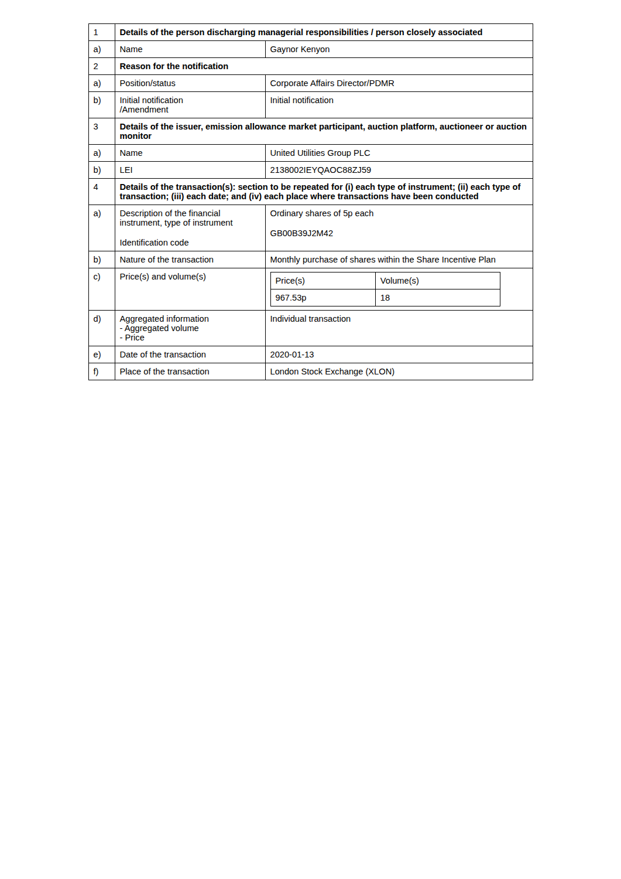| 1 | Details of the person discharging managerial responsibilities / person closely associated |
| a) | Name | Gaynor Kenyon |
| 2 | Reason for the notification |
| a) | Position/status | Corporate Affairs Director/PDMR |
| b) | Initial notification /Amendment | Initial notification |
| 3 | Details of the issuer, emission allowance market participant, auction platform, auctioneer or auction monitor |
| a) | Name | United Utilities Group PLC |
| b) | LEI | 2138002IEYQAOC88ZJ59 |
| 4 | Details of the transaction(s): section to be repeated for (i) each type of instrument; (ii) each type of transaction; (iii) each date; and (iv) each place where transactions have been conducted |
| a) | Description of the financial instrument, type of instrument Identification code | Ordinary shares of 5p each GB00B39J2M42 |
| b) | Nature of the transaction | Monthly purchase of shares within the Share Incentive Plan |
| c) | Price(s) and volume(s) | / Price(s) / Volume(s) / / / 967.53p / 18 / / |
| d) | Aggregated information - Aggregated volume - Price | Individual transaction |
| e) | Date of the transaction | 2020-01-13 |
| f) | Place of the transaction | London Stock Exchange (XLON) |